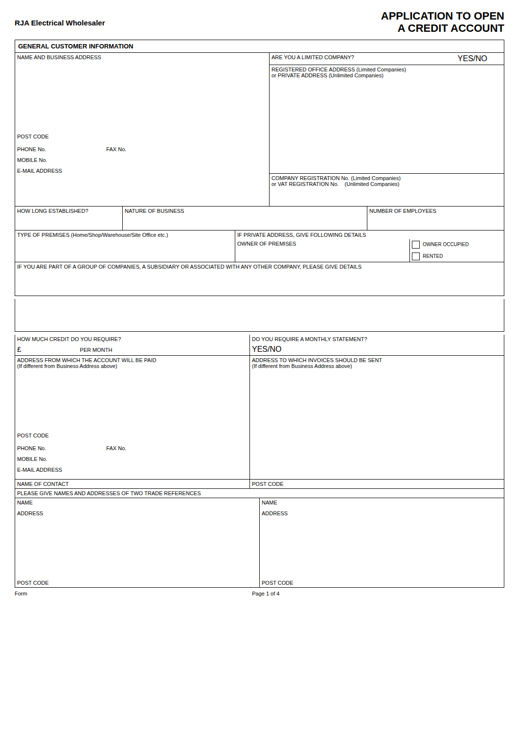RJA Electrical Wholesaler
APPLICATION TO OPEN
A CREDIT ACCOUNT
| GENERAL CUSTOMER INFORMATION |
| NAME AND BUSINESS ADDRESS POST CODE PHONE No. FAX No. MOBILE No. E-MAIL ADDRESS | / ARE YOU A LIMITED COMPANY? YES/NO / / REGISTERED OFFICE ADDRESS (Limited Companies) or PRIVATE ADDRESS (Unlimited Companies) / / COMPANY REGISTRATION No. (Limited Companies) or VAT REGISTRATION No. (Unlimited Companies) / |
| HOW LONG ESTABLISHED? | NATURE OF BUSINESS | NUMBER OF EMPLOYEES |
| TYPE OF PREMISES (Home/Shop/Warehouse/Site Office etc.) | / IF PRIVATE ADDRESS, GIVE FOLLOWING DETAILS / / OWNER OF PREMISES / OWNER OCCUPIED RENTED / |
| IF YOU ARE PART OF A GROUP OF COMPANIES, A SUBSIDIARY OR ASSOCIATED WITH ANY OTHER COMPANY, PLEASE GIVE DETAILS |
| HOW MUCH CREDIT DO YOU REQUIRE? £ PER MONTH | DO YOU REQUIRE A MONTHLY STATEMENT? YES/NO |
| ADDRESS FROM WHICH THE ACCOUNT WILL BE PAID (If different from Business Address above) POST CODE PHONE No. FAX No. MOBILE No. E-MAIL ADDRESS | ADDRESS TO WHICH INVOICES SHOULD BE SENT (If different from Business Address above) |
| NAME OF CONTACT | POST CODE |
| PLEASE GIVE NAMES AND ADDRESSES OF TWO TRADE REFERENCES |
| NAME ADDRESS POST CODE | NAME ADDRESS POST CODE |
Form
Page 1 of 4